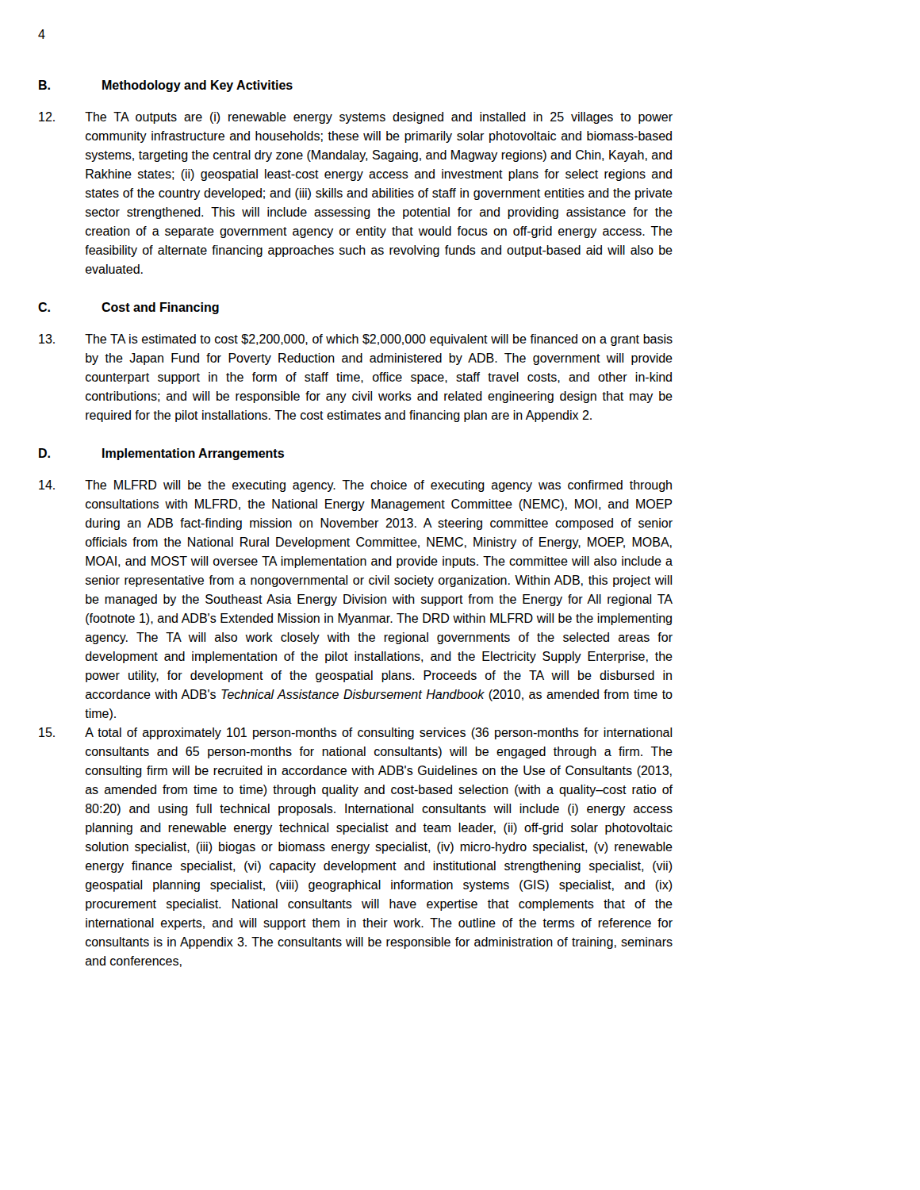4
B. Methodology and Key Activities
12. The TA outputs are (i) renewable energy systems designed and installed in 25 villages to power community infrastructure and households; these will be primarily solar photovoltaic and biomass-based systems, targeting the central dry zone (Mandalay, Sagaing, and Magway regions) and Chin, Kayah, and Rakhine states; (ii) geospatial least-cost energy access and investment plans for select regions and states of the country developed; and (iii) skills and abilities of staff in government entities and the private sector strengthened. This will include assessing the potential for and providing assistance for the creation of a separate government agency or entity that would focus on off-grid energy access. The feasibility of alternate financing approaches such as revolving funds and output-based aid will also be evaluated.
C. Cost and Financing
13. The TA is estimated to cost $2,200,000, of which $2,000,000 equivalent will be financed on a grant basis by the Japan Fund for Poverty Reduction and administered by ADB. The government will provide counterpart support in the form of staff time, office space, staff travel costs, and other in-kind contributions; and will be responsible for any civil works and related engineering design that may be required for the pilot installations. The cost estimates and financing plan are in Appendix 2.
D. Implementation Arrangements
14. The MLFRD will be the executing agency. The choice of executing agency was confirmed through consultations with MLFRD, the National Energy Management Committee (NEMC), MOI, and MOEP during an ADB fact-finding mission on November 2013. A steering committee composed of senior officials from the National Rural Development Committee, NEMC, Ministry of Energy, MOEP, MOBA, MOAI, and MOST will oversee TA implementation and provide inputs. The committee will also include a senior representative from a nongovernmental or civil society organization. Within ADB, this project will be managed by the Southeast Asia Energy Division with support from the Energy for All regional TA (footnote 1), and ADB's Extended Mission in Myanmar. The DRD within MLFRD will be the implementing agency. The TA will also work closely with the regional governments of the selected areas for development and implementation of the pilot installations, and the Electricity Supply Enterprise, the power utility, for development of the geospatial plans. Proceeds of the TA will be disbursed in accordance with ADB's Technical Assistance Disbursement Handbook (2010, as amended from time to time).
15. A total of approximately 101 person-months of consulting services (36 person-months for international consultants and 65 person-months for national consultants) will be engaged through a firm. The consulting firm will be recruited in accordance with ADB's Guidelines on the Use of Consultants (2013, as amended from time to time) through quality and cost-based selection (with a quality–cost ratio of 80:20) and using full technical proposals. International consultants will include (i) energy access planning and renewable energy technical specialist and team leader, (ii) off-grid solar photovoltaic solution specialist, (iii) biogas or biomass energy specialist, (iv) micro-hydro specialist, (v) renewable energy finance specialist, (vi) capacity development and institutional strengthening specialist, (vii) geospatial planning specialist, (viii) geographical information systems (GIS) specialist, and (ix) procurement specialist. National consultants will have expertise that complements that of the international experts, and will support them in their work. The outline of the terms of reference for consultants is in Appendix 3. The consultants will be responsible for administration of training, seminars and conferences,